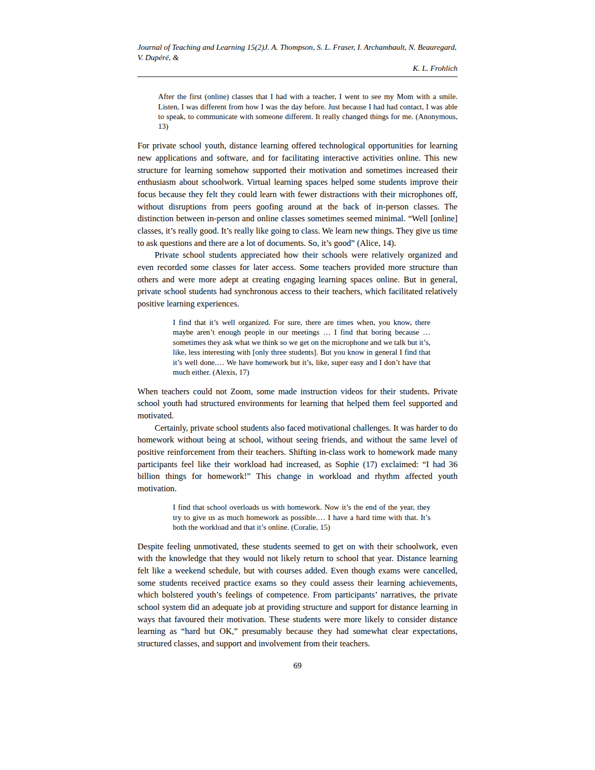Journal of Teaching and Learning 15(2)J. A. Thompson, S. L. Fraser, I. Archambault, N. Beauregard, V. Dupéré, & K. L. Frohlich
After the first (online) classes that I had with a teacher, I went to see my Mom with a smile. Listen, I was different from how I was the day before. Just because I had had contact, I was able to speak, to communicate with someone different. It really changed things for me. (Anonymous, 13)
For private school youth, distance learning offered technological opportunities for learning new applications and software, and for facilitating interactive activities online. This new structure for learning somehow supported their motivation and sometimes increased their enthusiasm about schoolwork. Virtual learning spaces helped some students improve their focus because they felt they could learn with fewer distractions with their microphones off, without disruptions from peers goofing around at the back of in-person classes. The distinction between in-person and online classes sometimes seemed minimal. “Well [online] classes, it’s really good. It’s really like going to class. We learn new things. They give us time to ask questions and there are a lot of documents. So, it’s good” (Alice, 14).
Private school students appreciated how their schools were relatively organized and even recorded some classes for later access. Some teachers provided more structure than others and were more adept at creating engaging learning spaces online. But in general, private school students had synchronous access to their teachers, which facilitated relatively positive learning experiences.
I find that it’s well organized. For sure, there are times when, you know, there maybe aren’t enough people in our meetings … I find that boring because … sometimes they ask what we think so we get on the microphone and we talk but it’s, like, less interesting with [only three students]. But you know in general I find that it’s well done.… We have homework but it’s, like, super easy and I don’t have that much either. (Alexis, 17)
When teachers could not Zoom, some made instruction videos for their students. Private school youth had structured environments for learning that helped them feel supported and motivated.
Certainly, private school students also faced motivational challenges. It was harder to do homework without being at school, without seeing friends, and without the same level of positive reinforcement from their teachers. Shifting in-class work to homework made many participants feel like their workload had increased, as Sophie (17) exclaimed: “I had 36 billion things for homework!” This change in workload and rhythm affected youth motivation.
I find that school overloads us with homework. Now it’s the end of the year, they try to give us as much homework as possible.… I have a hard time with that. It’s both the workload and that it’s online. (Coralie, 15)
Despite feeling unmotivated, these students seemed to get on with their schoolwork, even with the knowledge that they would not likely return to school that year. Distance learning felt like a weekend schedule, but with courses added. Even though exams were cancelled, some students received practice exams so they could assess their learning achievements, which bolstered youth’s feelings of competence. From participants’ narratives, the private school system did an adequate job at providing structure and support for distance learning in ways that favoured their motivation. These students were more likely to consider distance learning as “hard but OK,” presumably because they had somewhat clear expectations, structured classes, and support and involvement from their teachers.
69